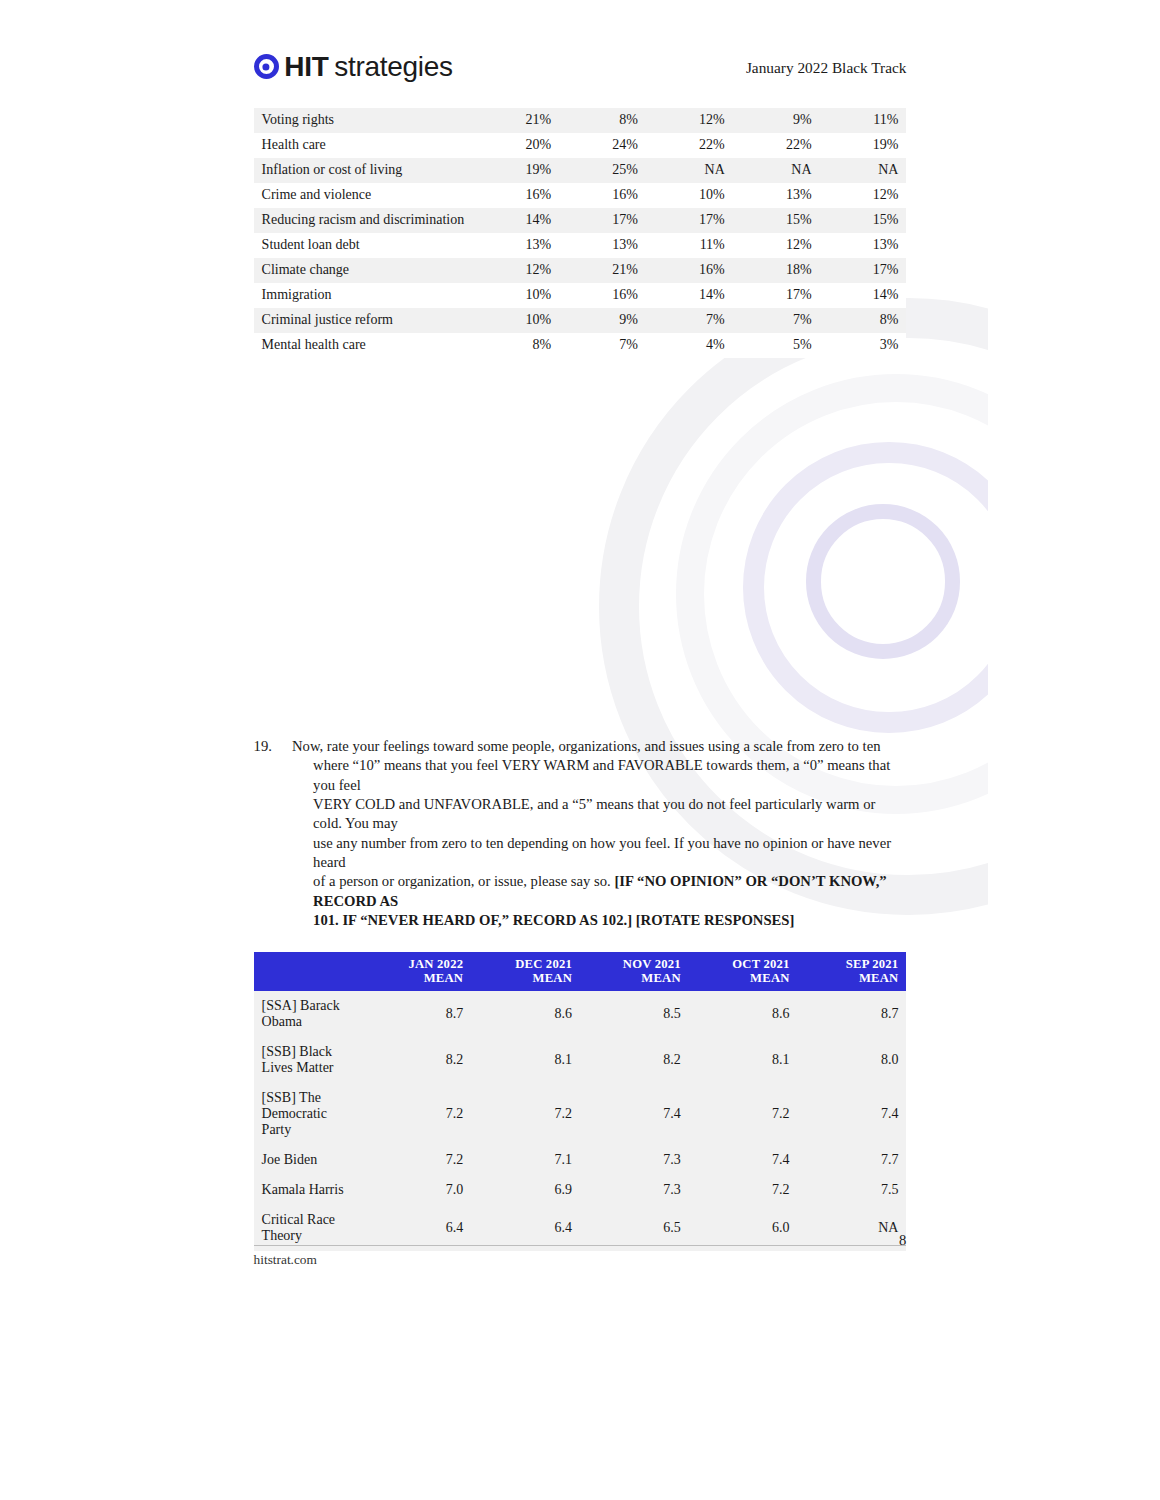HIT strategies
January 2022 Black Track
| Voting rights | 21% | 8% | 12% | 9% | 11% |
| Health care | 20% | 24% | 22% | 22% | 19% |
| Inflation or cost of living | 19% | 25% | NA | NA | NA |
| Crime and violence | 16% | 16% | 10% | 13% | 12% |
| Reducing racism and discrimination | 14% | 17% | 17% | 15% | 15% |
| Student loan debt | 13% | 13% | 11% | 12% | 13% |
| Climate change | 12% | 21% | 16% | 18% | 17% |
| Immigration | 10% | 16% | 14% | 17% | 14% |
| Criminal justice reform | 10% | 9% | 7% | 7% | 8% |
| Mental health care | 8% | 7% | 4% | 5% | 3% |
19.
Now, rate your feelings toward some people, organizations, and issues using a scale from zero to ten where “10” means that you feel VERY WARM and FAVORABLE towards them, a “0” means that you feel VERY COLD and UNFAVORABLE, and a “5” means that you do not feel particularly warm or cold. You may use any number from zero to ten depending on how you feel. If you have no opinion or have never heard of a person or organization, or issue, please say so. [IF “NO OPINION” OR “DON’T KNOW,” RECORD AS 101. IF “NEVER HEARD OF,” RECORD AS 102.] [ROTATE RESPONSES]
| | JAN 2022 MEAN | DEC 2021 MEAN | NOV 2021 MEAN | OCT 2021 MEAN | SEP 2021 MEAN |
| --- | --- | --- | --- | --- | --- |
| [SSA] Barack Obama | 8.7 | 8.6 | 8.5 | 8.6 | 8.7 |
| [SSB] Black Lives Matter | 8.2 | 8.1 | 8.2 | 8.1 | 8.0 |
| [SSB] The Democratic Party | 7.2 | 7.2 | 7.4 | 7.2 | 7.4 |
| Joe Biden | 7.2 | 7.1 | 7.3 | 7.4 | 7.7 |
| Kamala Harris | 7.0 | 6.9 | 7.3 | 7.2 | 7.5 |
| Critical Race Theory | 6.4 | 6.4 | 6.5 | 6.0 | NA |
8
hitstrat.com